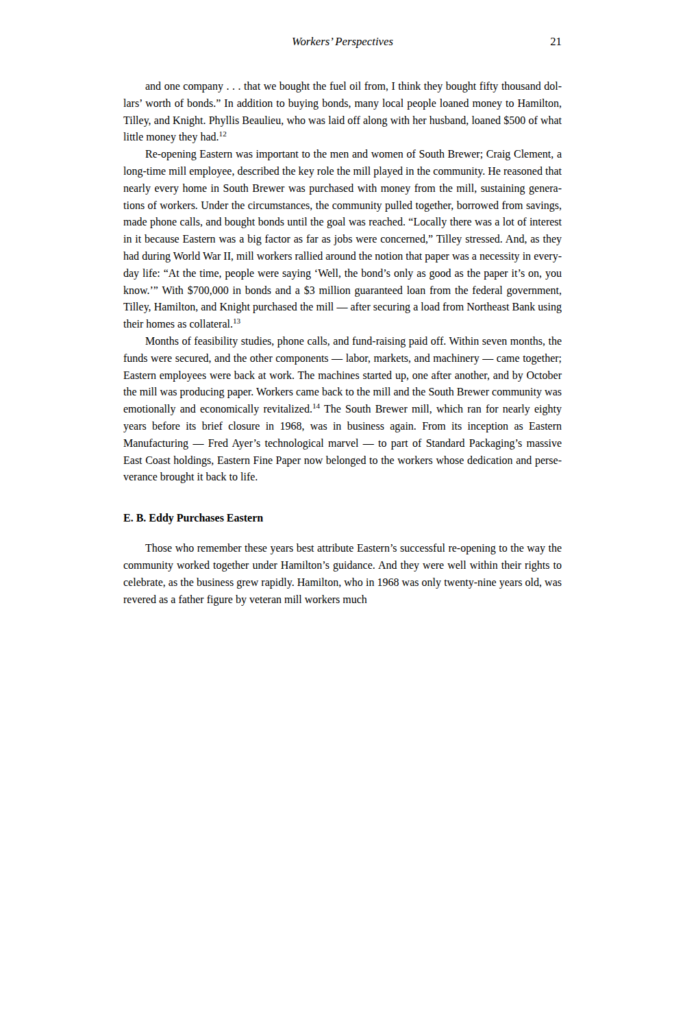Workers’ Perspectives 21
and one company . . . that we bought the fuel oil from, I think they bought fifty thousand dollars’ worth of bonds.” In addition to buying bonds, many local people loaned money to Hamilton, Tilley, and Knight. Phyllis Beaulieu, who was laid off along with her husband, loaned $500 of what little money they had.12
Re-opening Eastern was important to the men and women of South Brewer; Craig Clement, a long-time mill employee, described the key role the mill played in the community. He reasoned that nearly every home in South Brewer was purchased with money from the mill, sustaining generations of workers. Under the circumstances, the community pulled together, borrowed from savings, made phone calls, and bought bonds until the goal was reached. “Locally there was a lot of interest in it because Eastern was a big factor as far as jobs were concerned,” Tilley stressed. And, as they had during World War II, mill workers rallied around the notion that paper was a necessity in everyday life: “At the time, people were saying ‘Well, the bond’s only as good as the paper it’s on, you know.’” With $700,000 in bonds and a $3 million guaranteed loan from the federal government, Tilley, Hamilton, and Knight purchased the mill — after securing a load from Northeast Bank using their homes as collateral.13
Months of feasibility studies, phone calls, and fund-raising paid off. Within seven months, the funds were secured, and the other components — labor, markets, and machinery — came together; Eastern employees were back at work. The machines started up, one after another, and by October the mill was producing paper. Workers came back to the mill and the South Brewer community was emotionally and economically revitalized.14 The South Brewer mill, which ran for nearly eighty years before its brief closure in 1968, was in business again. From its inception as Eastern Manufacturing — Fred Ayer’s technological marvel — to part of Standard Packaging’s massive East Coast holdings, Eastern Fine Paper now belonged to the workers whose dedication and perseverance brought it back to life.
E. B. Eddy Purchases Eastern
Those who remember these years best attribute Eastern’s successful re-opening to the way the community worked together under Hamilton’s guidance. And they were well within their rights to celebrate, as the business grew rapidly. Hamilton, who in 1968 was only twenty-nine years old, was revered as a father figure by veteran mill workers much